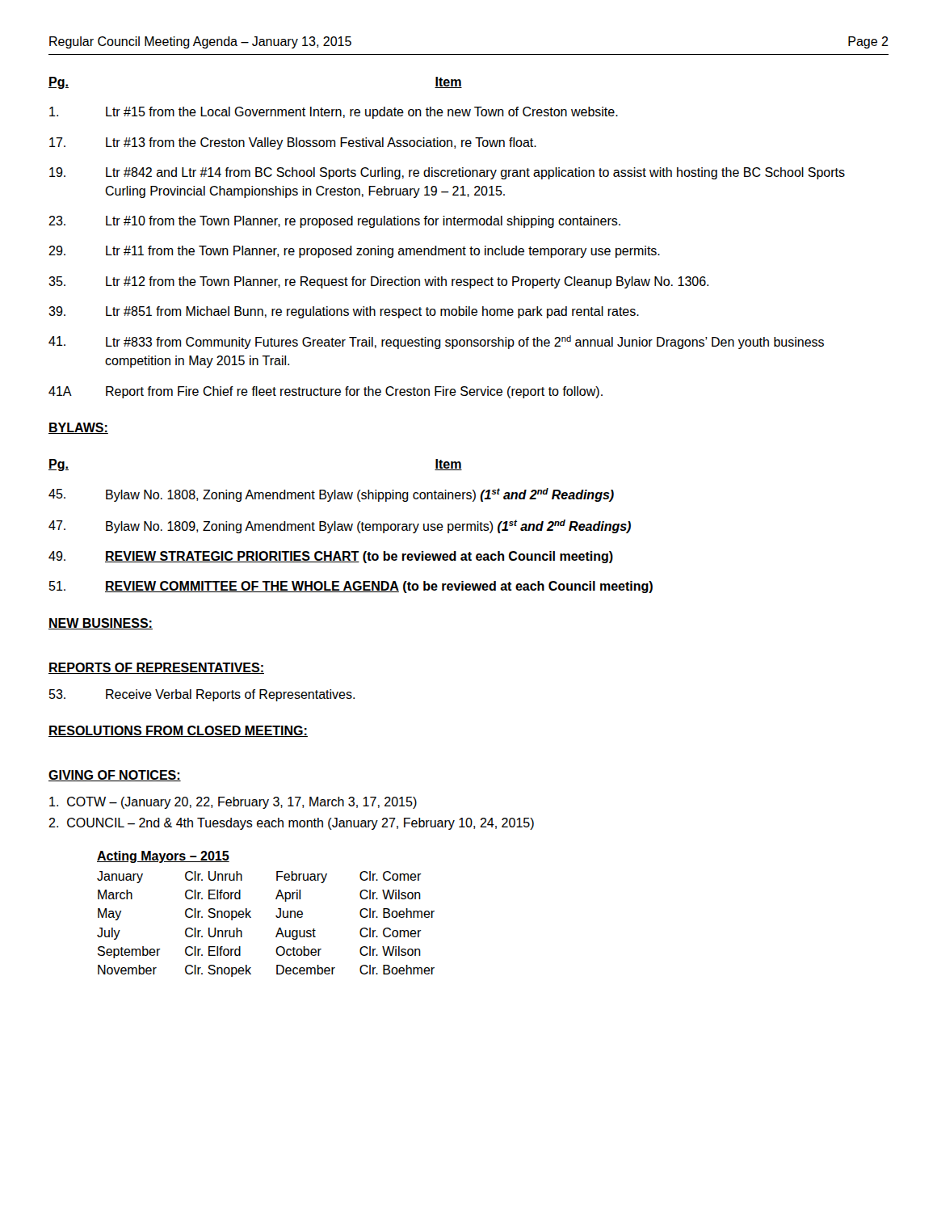Regular Council Meeting Agenda – January 13, 2015 Page 2
Pg.
Item
1.
Ltr #15 from the Local Government Intern, re update on the new Town of Creston website.
17.
Ltr #13 from the Creston Valley Blossom Festival Association, re Town float.
19.
Ltr #842 and Ltr #14 from BC School Sports Curling, re discretionary grant application to assist with hosting the BC School Sports Curling Provincial Championships in Creston, February 19 – 21, 2015.
23.
Ltr #10 from the Town Planner, re proposed regulations for intermodal shipping containers.
29.
Ltr #11 from the Town Planner, re proposed zoning amendment to include temporary use permits.
35.
Ltr #12 from the Town Planner, re Request for Direction with respect to Property Cleanup Bylaw No. 1306.
39.
Ltr #851 from Michael Bunn, re regulations with respect to mobile home park pad rental rates.
41.
Ltr #833 from Community Futures Greater Trail, requesting sponsorship of the 2nd annual Junior Dragons’ Den youth business competition in May 2015 in Trail.
41A
Report from Fire Chief re fleet restructure for the Creston Fire Service (report to follow).
BYLAWS:
Pg.
Item
45.
Bylaw No. 1808, Zoning Amendment Bylaw (shipping containers) (1st and 2nd Readings)
47.
Bylaw No. 1809, Zoning Amendment Bylaw (temporary use permits) (1st and 2nd Readings)
49.
REVIEW STRATEGIC PRIORITIES CHART (to be reviewed at each Council meeting)
51.
REVIEW COMMITTEE OF THE WHOLE AGENDA (to be reviewed at each Council meeting)
NEW BUSINESS:
REPORTS OF REPRESENTATIVES:
53.
Receive Verbal Reports of Representatives.
RESOLUTIONS FROM CLOSED MEETING:
GIVING OF NOTICES:
1. COTW – (January 20, 22, February 3, 17, March 3, 17, 2015)
2. COUNCIL – 2nd & 4th Tuesdays each month (January 27, February 10, 24, 2015)
Acting Mayors – 2015
| January | Clr. Unruh | February | Clr. Comer |
| March | Clr. Elford | April | Clr. Wilson |
| May | Clr. Snopek | June | Clr. Boehmer |
| July | Clr. Unruh | August | Clr. Comer |
| September | Clr. Elford | October | Clr. Wilson |
| November | Clr. Snopek | December | Clr. Boehmer |